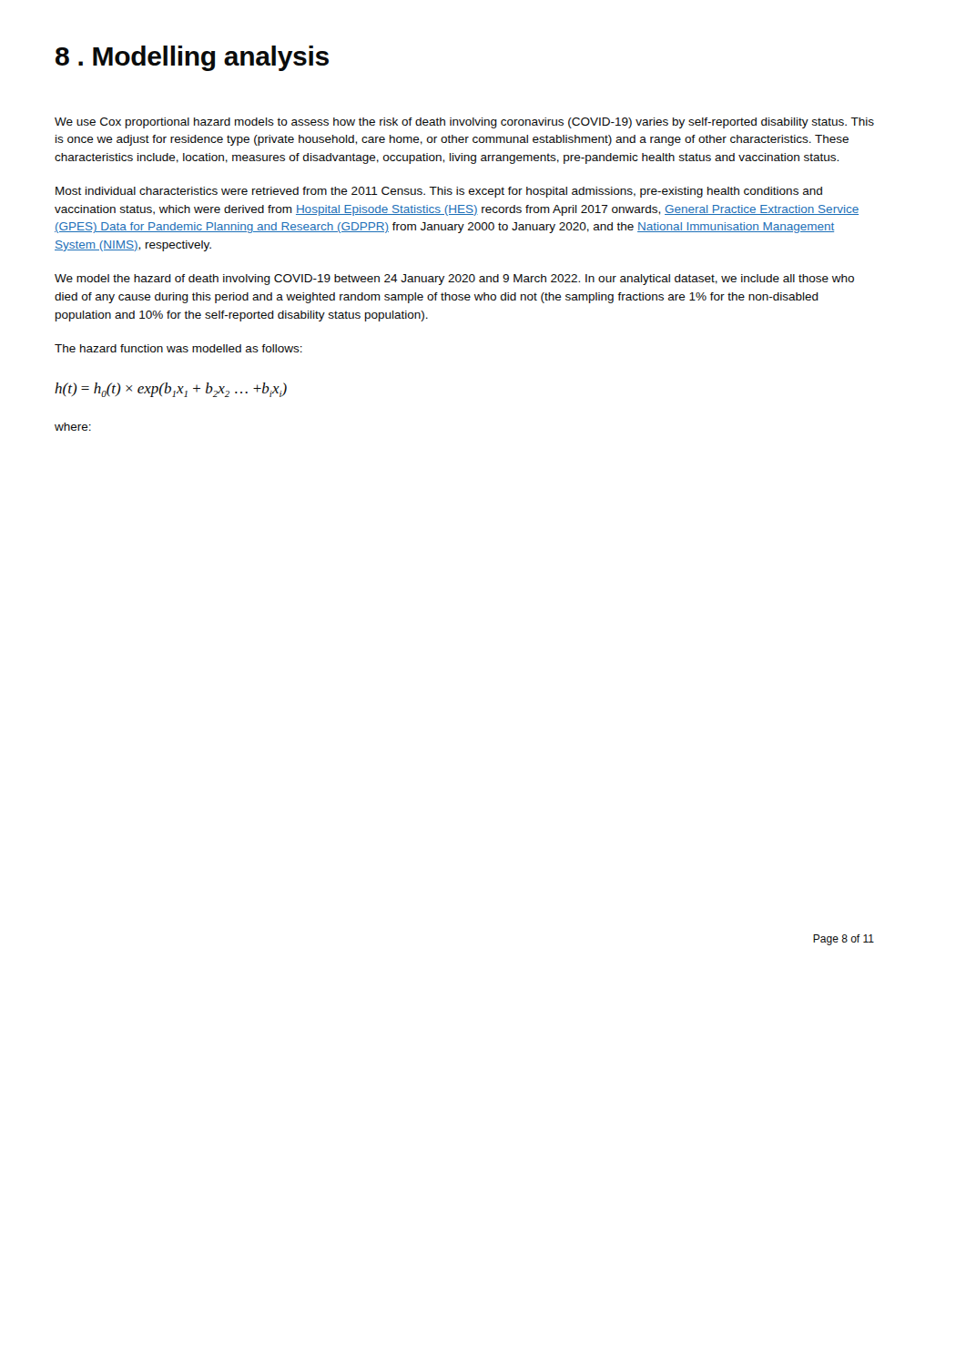8 . Modelling analysis
We use Cox proportional hazard models to assess how the risk of death involving coronavirus (COVID-19) varies by self-reported disability status. This is once we adjust for residence type (private household, care home, or other communal establishment) and a range of other characteristics. These characteristics include, location, measures of disadvantage, occupation, living arrangements, pre-pandemic health status and vaccination status.
Most individual characteristics were retrieved from the 2011 Census. This is except for hospital admissions, pre-existing health conditions and vaccination status, which were derived from Hospital Episode Statistics (HES) records from April 2017 onwards, General Practice Extraction Service (GPES) Data for Pandemic Planning and Research (GDPPR) from January 2000 to January 2020, and the National Immunisation Management System (NIMS), respectively.
We model the hazard of death involving COVID-19 between 24 January 2020 and 9 March 2022. In our analytical dataset, we include all those who died of any cause during this period and a weighted random sample of those who did not (the sampling fractions are 1% for the non-disabled population and 10% for the self-reported disability status population).
The hazard function was modelled as follows:
h(t) = h0(t) × exp(b1x1 + b2x2 … +bixi)
where:
Page 8 of 11